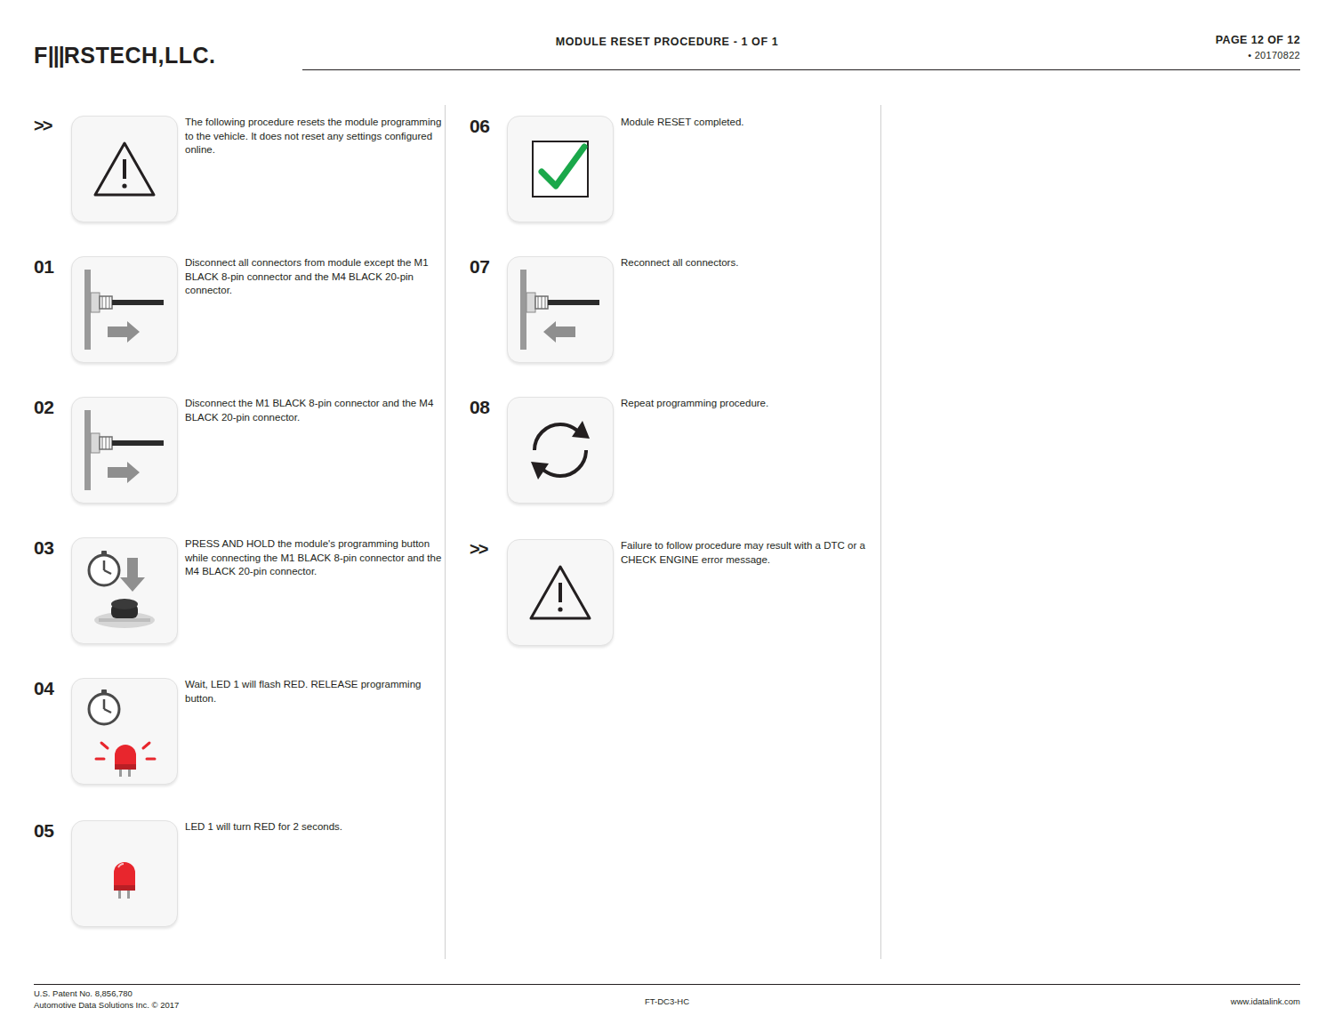F|||RSTECH,LLC.
MODULE RESET PROCEDURE - 1 OF 1
PAGE 12 OF 12
• 20170822
>>
The following procedure resets the module programming to the vehicle. It does not reset any settings configured online.
01
Disconnect all connectors from module except the M1 BLACK 8-pin connector and the M4 BLACK 20-pin connector.
02
Disconnect the M1 BLACK 8-pin connector and the M4 BLACK 20-pin connector.
03
PRESS AND HOLD the module's programming button while connecting the M1 BLACK 8-pin connector and the M4 BLACK 20-pin connector.
04
Wait, LED 1 will flash RED. RELEASE programming button.
05
LED 1 will turn RED for 2 seconds.
06
Module RESET completed.
07
Reconnect all connectors.
08
Repeat programming procedure.
>>
Failure to follow procedure may result with a DTC or a CHECK ENGINE error message.
U.S. Patent No. 8,856,780
Automotive Data Solutions Inc. © 2017
FT-DC3-HC
www.idatalink.com